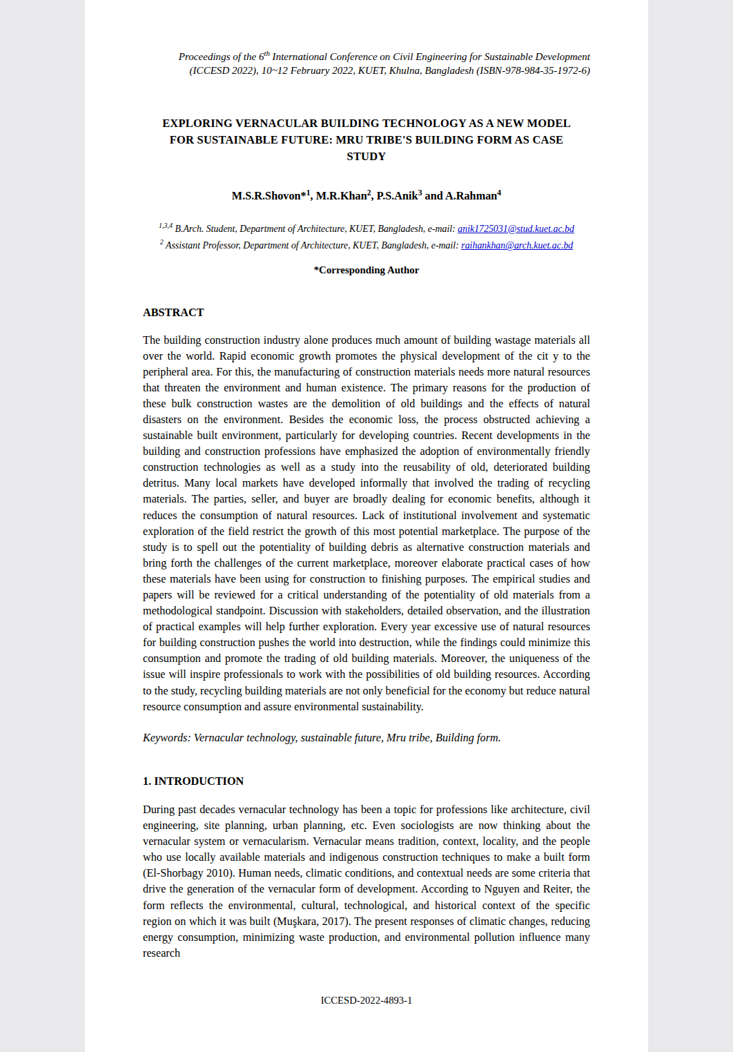Proceedings of the 6th International Conference on Civil Engineering for Sustainable Development
(ICCESD 2022), 10~12 February 2022, KUET, Khulna, Bangladesh (ISBN-978-984-35-1972-6)
Exploring Vernacular Building Technology as a New Model
for Sustainable Future: Mru Tribe's Building Form as Case
Study
M.S.R.Shovon*1, M.R.Khan2, P.S.Anik3 and A.Rahman4
1,3,4 B.Arch. Student, Department of Architecture, KUET, Bangladesh, e-mail: anik1725031@stud.kuet.ac.bd
2 Assistant Professor, Department of Architecture, KUET, Bangladesh, e-mail: raihankhan@arch.kuet.ac.bd
*Corresponding Author
Abstract
The building construction industry alone produces much amount of building wastage materials all over the world. Rapid economic growth promotes the physical development of the cit y to the peripheral area. For this, the manufacturing of construction materials needs more natural resources that threaten the environment and human existence. The primary reasons for the production of these bulk construction wastes are the demolition of old buildings and the effects of natural disasters on the environment. Besides the economic loss, the process obstructed achieving a sustainable built environment, particularly for developing countries. Recent developments in the building and construction professions have emphasized the adoption of environmentally friendly construction technologies as well as a study into the reusability of old, deteriorated building detritus. Many local markets have developed informally that involved the trading of recycling materials. The parties, seller, and buyer are broadly dealing for economic benefits, although it reduces the consumption of natural resources. Lack of institutional involvement and systematic exploration of the field restrict the growth of this most potential marketplace. The purpose of the study is to spell out the potentiality of building debris as alternative construction materials and bring forth the challenges of the current marketplace, moreover elaborate practical cases of how these materials have been using for construction to finishing purposes. The empirical studies and papers will be reviewed for a critical understanding of the potentiality of old materials from a methodological standpoint. Discussion with stakeholders, detailed observation, and the illustration of practical examples will help further exploration. Every year excessive use of natural resources for building construction pushes the world into destruction, while the findings could minimize this consumption and promote the trading of old building materials. Moreover, the uniqueness of the issue will inspire professionals to work with the possibilities of old building resources. According to the study, recycling building materials are not only beneficial for the economy but reduce natural resource consumption and assure environmental sustainability.
Keywords: Vernacular technology, sustainable future, Mru tribe, Building form.
1. Introduction
During past decades vernacular technology has been a topic for professions like architecture, civil engineering, site planning, urban planning, etc. Even sociologists are now thinking about the vernacular system or vernacularism. Vernacular means tradition, context, locality, and the people who use locally available materials and indigenous construction techniques to make a built form (El-Shorbagy 2010). Human needs, climatic conditions, and contextual needs are some criteria that drive the generation of the vernacular form of development. According to Nguyen and Reiter, the form reflects the environmental, cultural, technological, and historical context of the specific region on which it was built (Muşkara, 2017). The present responses of climatic changes, reducing energy consumption, minimizing waste production, and environmental pollution influence many research
ICCESD-2022-4893-1